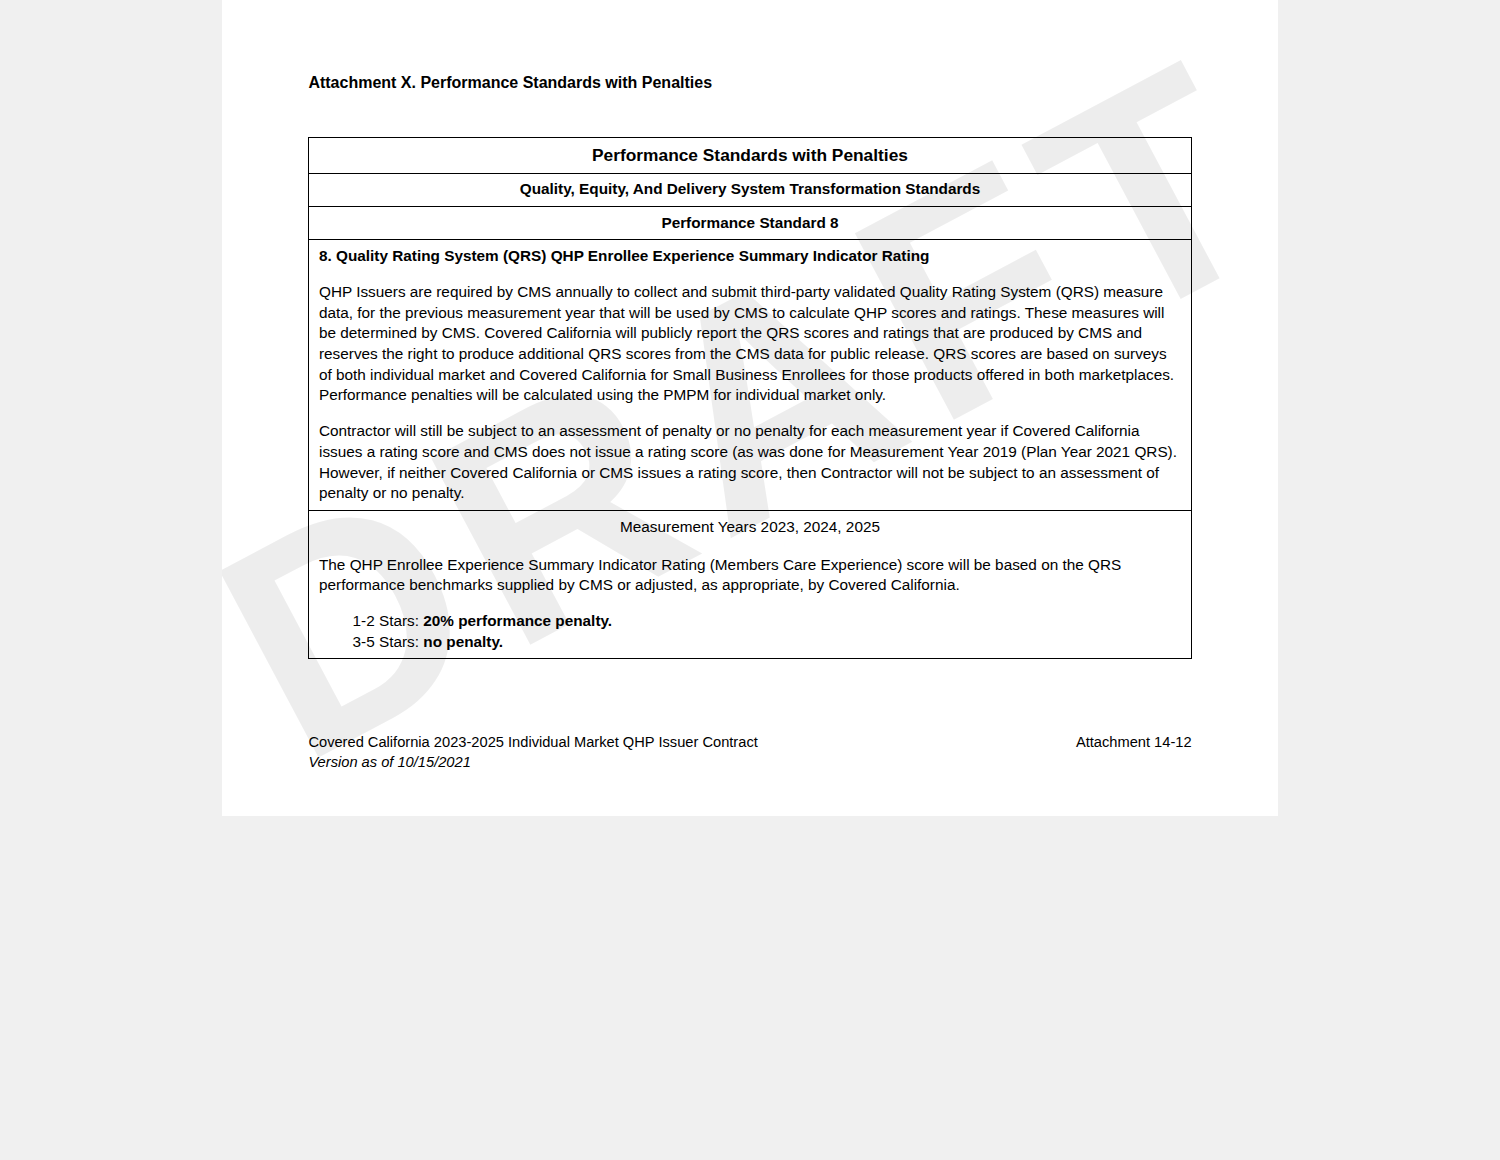DRAFT
Attachment X. Performance Standards with Penalties
| Performance Standards with Penalties |
| Quality, Equity, And Delivery System Transformation Standards |
| Performance Standard 8 |
| 8. Quality Rating System (QRS) QHP Enrollee Experience Summary Indicator Rating QHP Issuers are required by CMS annually to collect and submit third-party validated Quality Rating System (QRS) measure data, for the previous measurement year that will be used by CMS to calculate QHP scores and ratings. These measures will be determined by CMS. Covered California will publicly report the QRS scores and ratings that are produced by CMS and reserves the right to produce additional QRS scores from the CMS data for public release. QRS scores are based on surveys of both individual market and Covered California for Small Business Enrollees for those products offered in both marketplaces. Performance penalties will be calculated using the PMPM for individual market only. Contractor will still be subject to an assessment of penalty or no penalty for each measurement year if Covered California issues a rating score and CMS does not issue a rating score (as was done for Measurement Year 2019 (Plan Year 2021 QRS). However, if neither Covered California or CMS issues a rating score, then Contractor will not be subject to an assessment of penalty or no penalty. |
| Measurement Years 2023, 2024, 2025 The QHP Enrollee Experience Summary Indicator Rating (Members Care Experience) score will be based on the QRS performance benchmarks supplied by CMS or adjusted, as appropriate, by Covered California. 1-2 Stars: 20% performance penalty. 3-5 Stars: no penalty. |
Covered California 2023-2025 Individual Market QHP Issuer Contract
Version as of 10/15/2021
Attachment 14-12